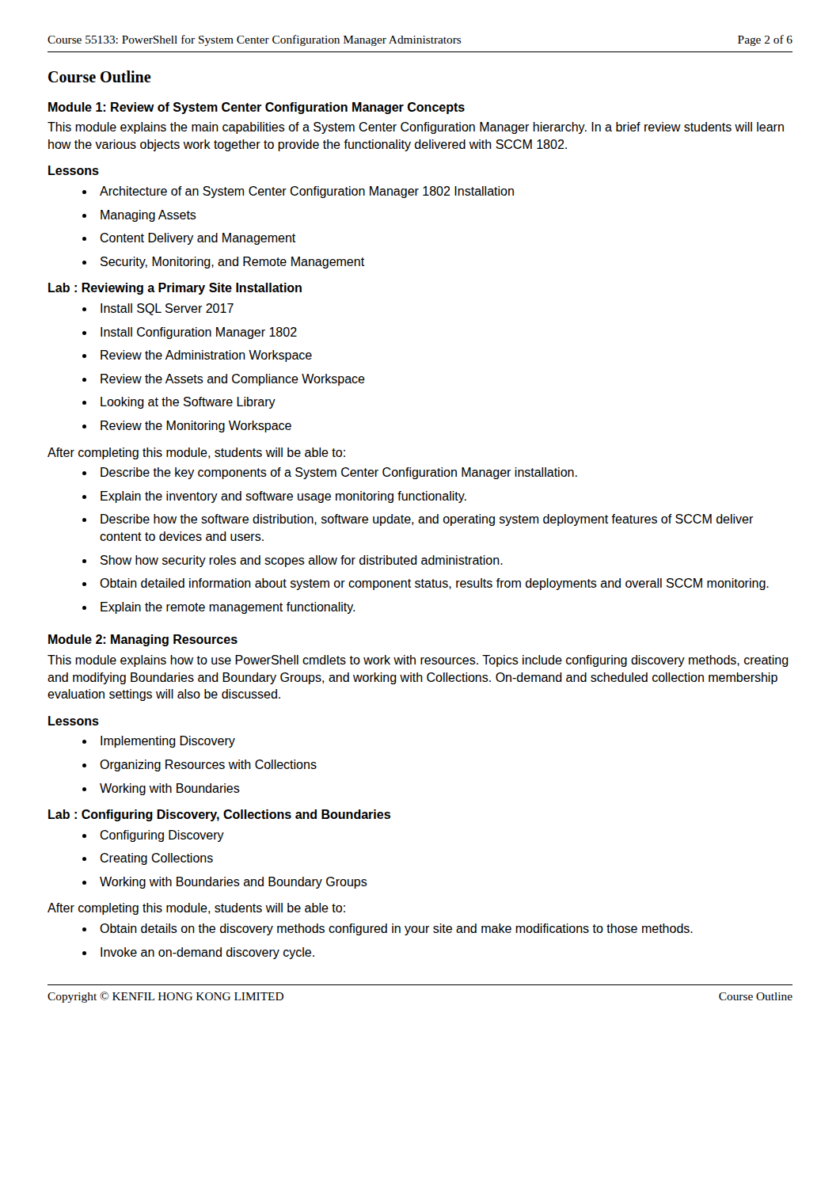Course 55133: PowerShell for System Center Configuration Manager Administrators
Page 2 of 6
Course Outline
Module 1: Review of System Center Configuration Manager Concepts
This module explains the main capabilities of a System Center Configuration Manager hierarchy. In a brief review students will learn how the various objects work together to provide the functionality delivered with SCCM 1802.
Lessons
Architecture of an System Center Configuration Manager 1802 Installation
Managing Assets
Content Delivery and Management
Security, Monitoring, and Remote Management
Lab : Reviewing a Primary Site Installation
Install SQL Server 2017
Install Configuration Manager 1802
Review the Administration Workspace
Review the Assets and Compliance Workspace
Looking at the Software Library
Review the Monitoring Workspace
After completing this module, students will be able to:
Describe the key components of a System Center Configuration Manager installation.
Explain the inventory and software usage monitoring functionality.
Describe how the software distribution, software update, and operating system deployment features of SCCM deliver content to devices and users.
Show how security roles and scopes allow for distributed administration.
Obtain detailed information about system or component status, results from deployments and overall SCCM monitoring.
Explain the remote management functionality.
Module 2: Managing Resources
This module explains how to use PowerShell cmdlets to work with resources. Topics include configuring discovery methods, creating and modifying Boundaries and Boundary Groups, and working with Collections. On-demand and scheduled collection membership evaluation settings will also be discussed.
Lessons
Implementing Discovery
Organizing Resources with Collections
Working with Boundaries
Lab : Configuring Discovery, Collections and Boundaries
Configuring Discovery
Creating Collections
Working with Boundaries and Boundary Groups
After completing this module, students will be able to:
Obtain details on the discovery methods configured in your site and make modifications to those methods.
Invoke an on-demand discovery cycle.
Copyright © KENFIL HONG KONG LIMITED
Course Outline